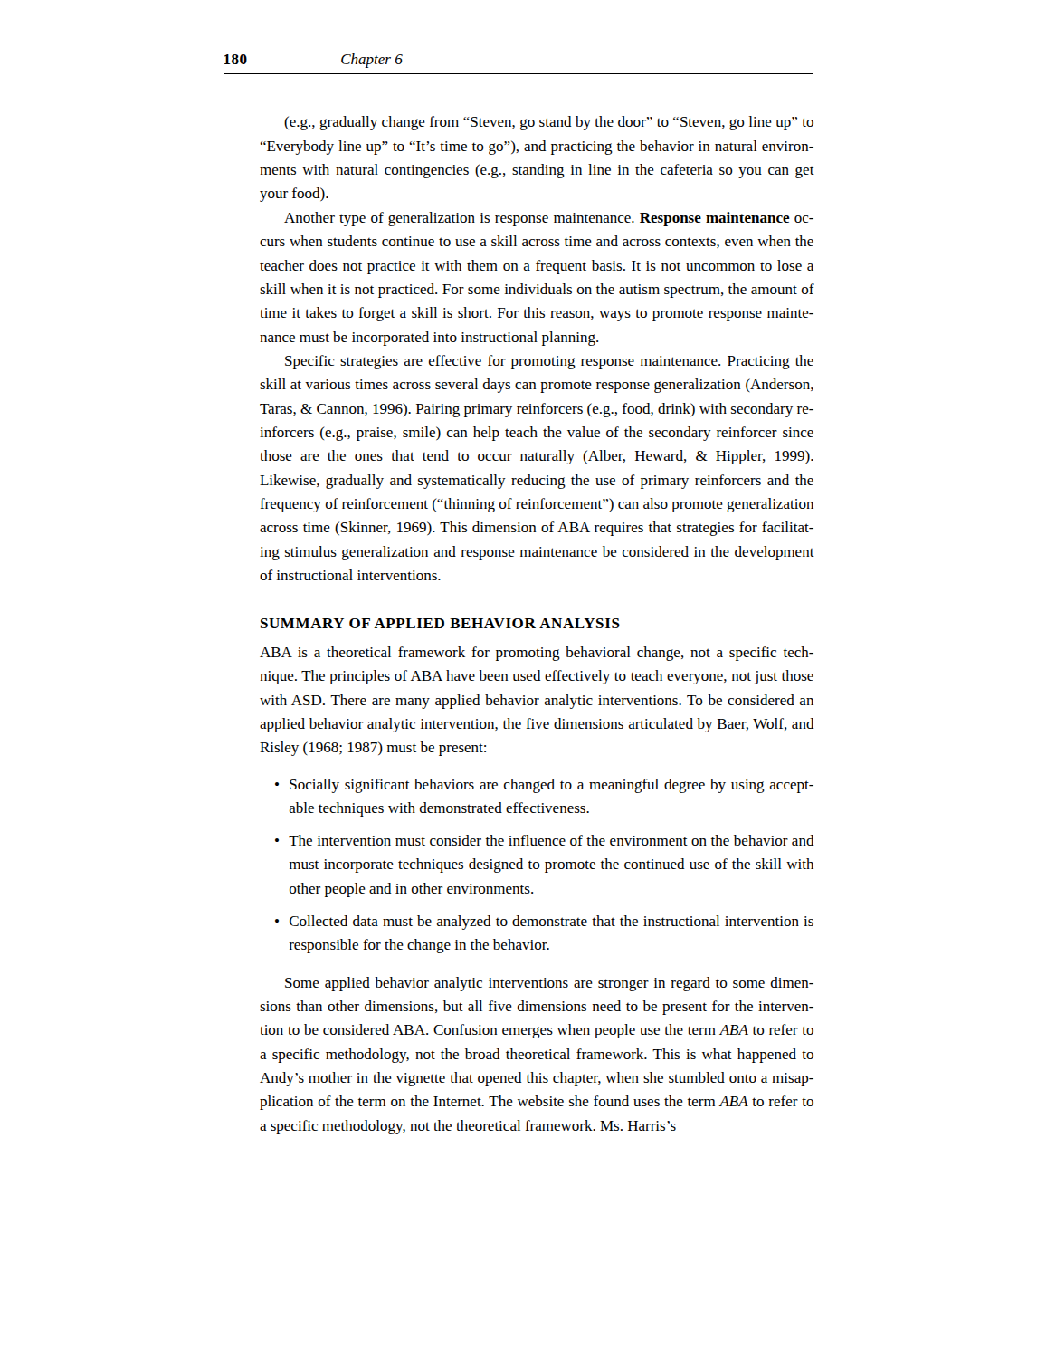180 Chapter 6
(e.g., gradually change from “Steven, go stand by the door” to “Steven, go line up” to “Everybody line up” to “It’s time to go”), and practicing the behavior in natural environments with natural contingencies (e.g., standing in line in the cafeteria so you can get your food).
Another type of generalization is response maintenance. Response maintenance occurs when students continue to use a skill across time and across contexts, even when the teacher does not practice it with them on a frequent basis. It is not uncommon to lose a skill when it is not practiced. For some individuals on the autism spectrum, the amount of time it takes to forget a skill is short. For this reason, ways to promote response maintenance must be incorporated into instructional planning.
Specific strategies are effective for promoting response maintenance. Practicing the skill at various times across several days can promote response generalization (Anderson, Taras, & Cannon, 1996). Pairing primary reinforcers (e.g., food, drink) with secondary reinforcers (e.g., praise, smile) can help teach the value of the secondary reinforcer since those are the ones that tend to occur naturally (Alber, Heward, & Hippler, 1999). Likewise, gradually and systematically reducing the use of primary reinforcers and the frequency of reinforcement (“thinning of reinforcement”) can also promote generalization across time (Skinner, 1969). This dimension of ABA requires that strategies for facilitating stimulus generalization and response maintenance be considered in the development of instructional interventions.
SUMMARY OF APPLIED BEHAVIOR ANALYSIS
ABA is a theoretical framework for promoting behavioral change, not a specific technique. The principles of ABA have been used effectively to teach everyone, not just those with ASD. There are many applied behavior analytic interventions. To be considered an applied behavior analytic intervention, the five dimensions articulated by Baer, Wolf, and Risley (1968; 1987) must be present:
Socially significant behaviors are changed to a meaningful degree by using acceptable techniques with demonstrated effectiveness.
The intervention must consider the influence of the environment on the behavior and must incorporate techniques designed to promote the continued use of the skill with other people and in other environments.
Collected data must be analyzed to demonstrate that the instructional intervention is responsible for the change in the behavior.
Some applied behavior analytic interventions are stronger in regard to some dimensions than other dimensions, but all five dimensions need to be present for the intervention to be considered ABA. Confusion emerges when people use the term ABA to refer to a specific methodology, not the broad theoretical framework. This is what happened to Andy’s mother in the vignette that opened this chapter, when she stumbled onto a misapplication of the term on the Internet. The website she found uses the term ABA to refer to a specific methodology, not the theoretical framework. Ms. Harris’s